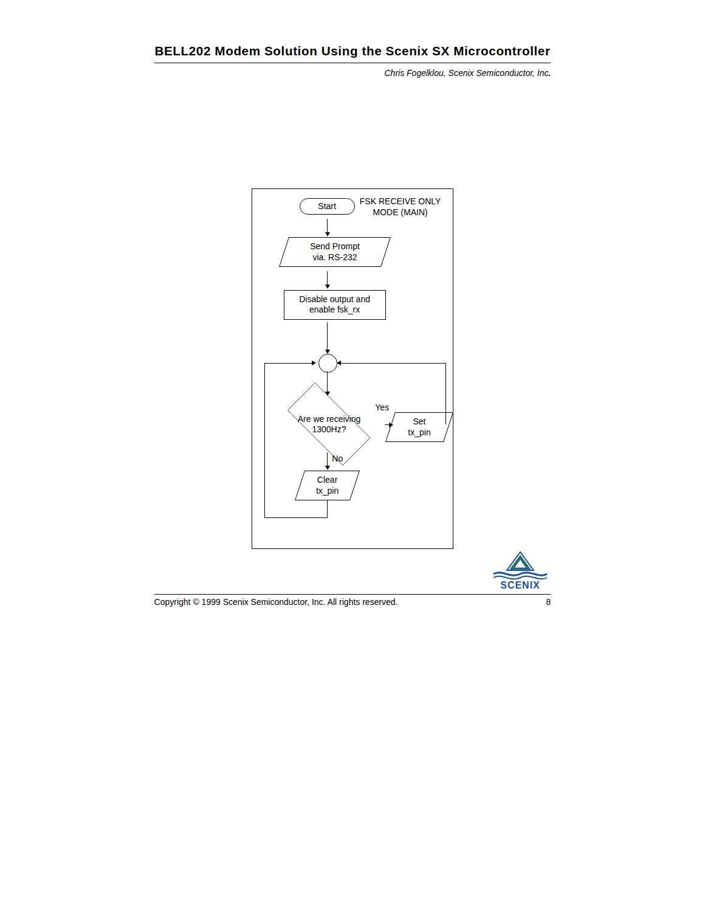BELL202 Modem Solution Using the Scenix SX Microcontroller
Chris Fogelklou, Scenix Semiconductor, Inc.
FSK RECEIVE ONLY
MODE (MAIN)
Start
Send Prompt
via. RS-232
Disable output and
enable fsk_rx
Are we receiving
1300Hz?
Yes
Set
tx_pin
No
Clear
tx_pin
SCENIX
Copyright © 1999 Scenix Semiconductor, Inc. All rights reserved. 8